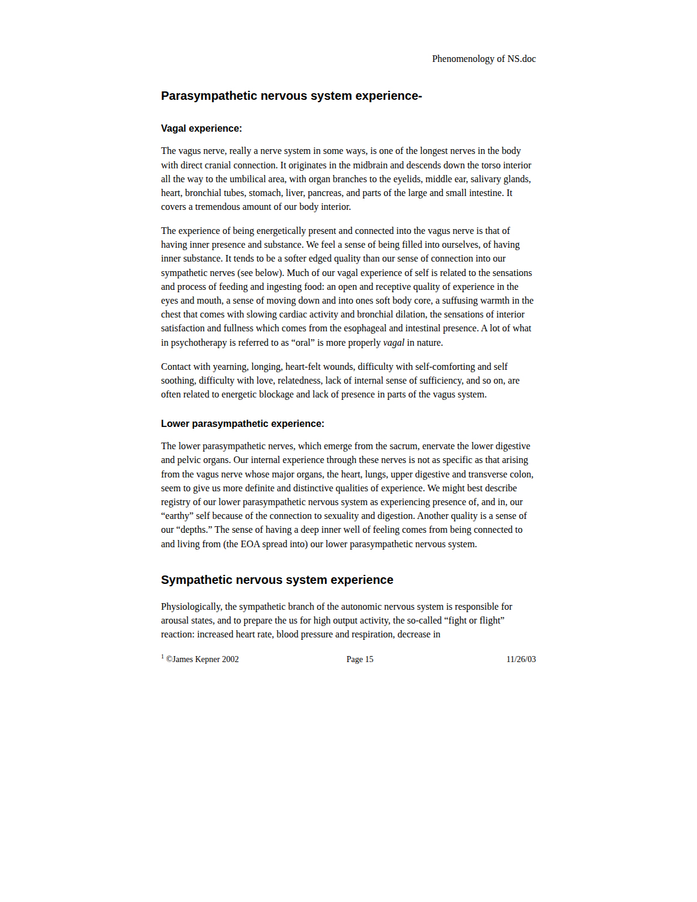Phenomenology of NS.doc
Parasympathetic nervous system experience-
Vagal experience:
The vagus nerve, really a nerve system in some ways, is one of the longest nerves in the body with direct cranial connection. It originates in the midbrain and descends down the torso interior all the way to the umbilical area, with organ branches to the eyelids, middle ear, salivary glands, heart, bronchial tubes, stomach, liver, pancreas, and parts of the large and small intestine. It covers a tremendous amount of our body interior.
The experience of being energetically present and connected into the vagus nerve is that of having inner presence and substance. We feel a sense of being filled into ourselves, of having inner substance. It tends to be a softer edged quality than our sense of connection into our sympathetic nerves (see below). Much of our vagal experience of self is related to the sensations and process of feeding and ingesting food: an open and receptive quality of experience in the eyes and mouth, a sense of moving down and into ones soft body core, a suffusing warmth in the chest that comes with slowing cardiac activity and bronchial dilation, the sensations of interior satisfaction and fullness which comes from the esophageal and intestinal presence. A lot of what in psychotherapy is referred to as “oral” is more properly vagal in nature.
Contact with yearning, longing, heart-felt wounds, difficulty with self-comforting and self soothing, difficulty with love, relatedness, lack of internal sense of sufficiency, and so on, are often related to energetic blockage and lack of presence in parts of the vagus system.
Lower parasympathetic experience:
The lower parasympathetic nerves, which emerge from the sacrum, enervate the lower digestive and pelvic organs. Our internal experience through these nerves is not as specific as that arising from the vagus nerve whose major organs, the heart, lungs, upper digestive and transverse colon, seem to give us more definite and distinctive qualities of experience. We might best describe registry of our lower parasympathetic nervous system as experiencing presence of, and in, our “earthy” self because of the connection to sexuality and digestion. Another quality is a sense of our “depths.” The sense of having a deep inner well of feeling comes from being connected to and living from (the EOA spread into) our lower parasympathetic nervous system.
Sympathetic nervous system experience
Physiologically, the sympathetic branch of the autonomic nervous system is responsible for arousal states, and to prepare the us for high output activity, the so-called “fight or flight” reaction: increased heart rate, blood pressure and respiration, decrease in
1 ©James Kepner 2002
Page 15
11/26/03